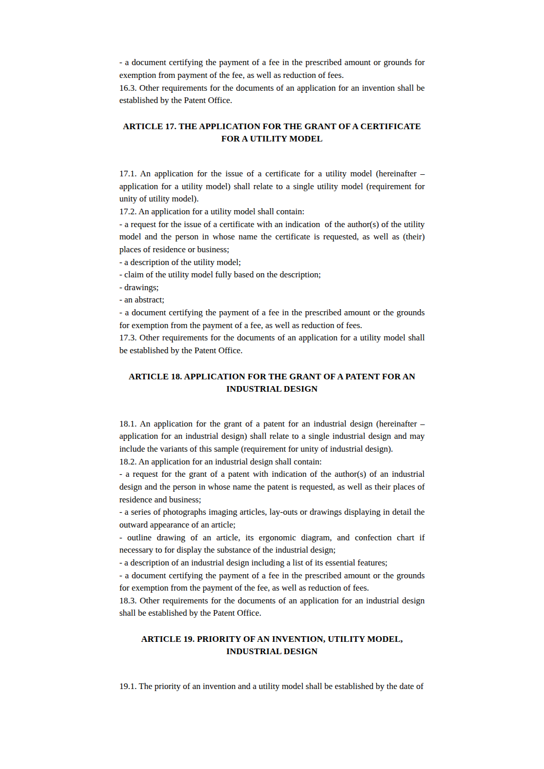- a document certifying the payment of a fee in the prescribed amount or grounds for exemption from payment of the fee, as well as reduction of fees.
16.3. Other requirements for the documents of an application for an invention shall be established by the Patent Office.
Article 17. The application for the grant of a certificate for a utility model
17.1. An application for the issue of a certificate for a utility model (hereinafter – application for a utility model) shall relate to a single utility model (requirement for unity of utility model).
17.2. An application for a utility model shall contain:
- a request for the issue of a certificate with an indication of the author(s) of the utility model and the person in whose name the certificate is requested, as well as (their) places of residence or business;
- a description of the utility model;
- claim of the utility model fully based on the description;
- drawings;
- an abstract;
- a document certifying the payment of a fee in the prescribed amount or the grounds for exemption from the payment of a fee, as well as reduction of fees.
17.3. Other requirements for the documents of an application for a utility model shall be established by the Patent Office.
Article 18. Application for the grant of a patent for an industrial design
18.1. An application for the grant of a patent for an industrial design (hereinafter – application for an industrial design) shall relate to a single industrial design and may include the variants of this sample (requirement for unity of industrial design).
18.2. An application for an industrial design shall contain:
- a request for the grant of a patent with indication of the author(s) of an industrial design and the person in whose name the patent is requested, as well as their places of residence and business;
- a series of photographs imaging articles, lay-outs or drawings displaying in detail the outward appearance of an article;
- outline drawing of an article, its ergonomic diagram, and confection chart if necessary to for display the substance of the industrial design;
- a description of an industrial design including a list of its essential features;
- a document certifying the payment of a fee in the prescribed amount or the grounds for exemption from the payment of the fee, as well as reduction of fees.
18.3. Other requirements for the documents of an application for an industrial design shall be established by the Patent Office.
Article 19. Priority of an invention, utility model, industrial design
19.1. The priority of an invention and a utility model shall be established by the date of